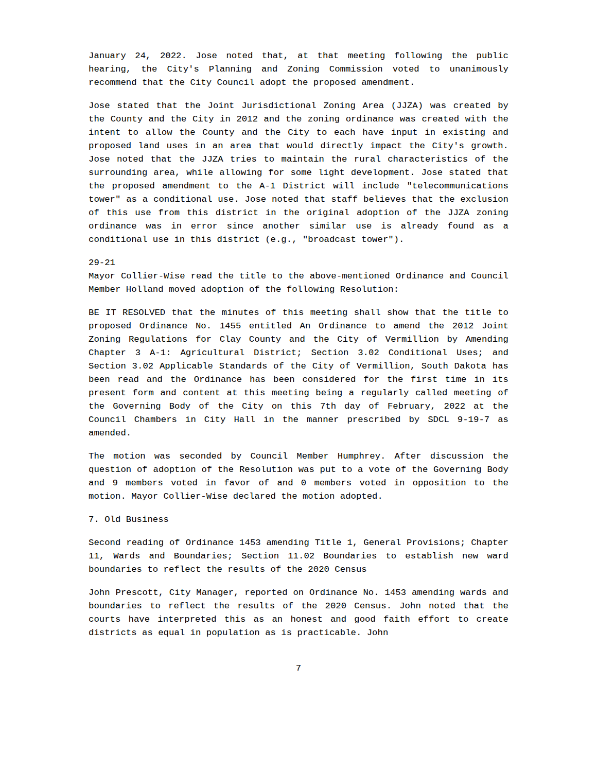January 24, 2022. Jose noted that, at that meeting following the public hearing, the City's Planning and Zoning Commission voted to unanimously recommend that the City Council adopt the proposed amendment.
Jose stated that the Joint Jurisdictional Zoning Area (JJZA) was created by the County and the City in 2012 and the zoning ordinance was created with the intent to allow the County and the City to each have input in existing and proposed land uses in an area that would directly impact the City's growth. Jose noted that the JJZA tries to maintain the rural characteristics of the surrounding area, while allowing for some light development. Jose stated that the proposed amendment to the A-1 District will include "telecommunications tower" as a conditional use. Jose noted that staff believes that the exclusion of this use from this district in the original adoption of the JJZA zoning ordinance was in error since another similar use is already found as a conditional use in this district (e.g., "broadcast tower").
29-21
Mayor Collier-Wise read the title to the above-mentioned Ordinance and Council Member Holland moved adoption of the following Resolution:
BE IT RESOLVED that the minutes of this meeting shall show that the title to proposed Ordinance No. 1455 entitled An Ordinance to amend the 2012 Joint Zoning Regulations for Clay County and the City of Vermillion by Amending Chapter 3 A-1: Agricultural District; Section 3.02 Conditional Uses; and Section 3.02 Applicable Standards of the City of Vermillion, South Dakota has been read and the Ordinance has been considered for the first time in its present form and content at this meeting being a regularly called meeting of the Governing Body of the City on this 7th day of February, 2022 at the Council Chambers in City Hall in the manner prescribed by SDCL 9-19-7 as amended.
The motion was seconded by Council Member Humphrey. After discussion the question of adoption of the Resolution was put to a vote of the Governing Body and 9 members voted in favor of and 0 members voted in opposition to the motion. Mayor Collier-Wise declared the motion adopted.
7. Old Business
Second reading of Ordinance 1453 amending Title 1, General Provisions; Chapter 11, Wards and Boundaries; Section 11.02 Boundaries to establish new ward boundaries to reflect the results of the 2020 Census
John Prescott, City Manager, reported on Ordinance No. 1453 amending wards and boundaries to reflect the results of the 2020 Census. John noted that the courts have interpreted this as an honest and good faith effort to create districts as equal in population as is practicable. John
7